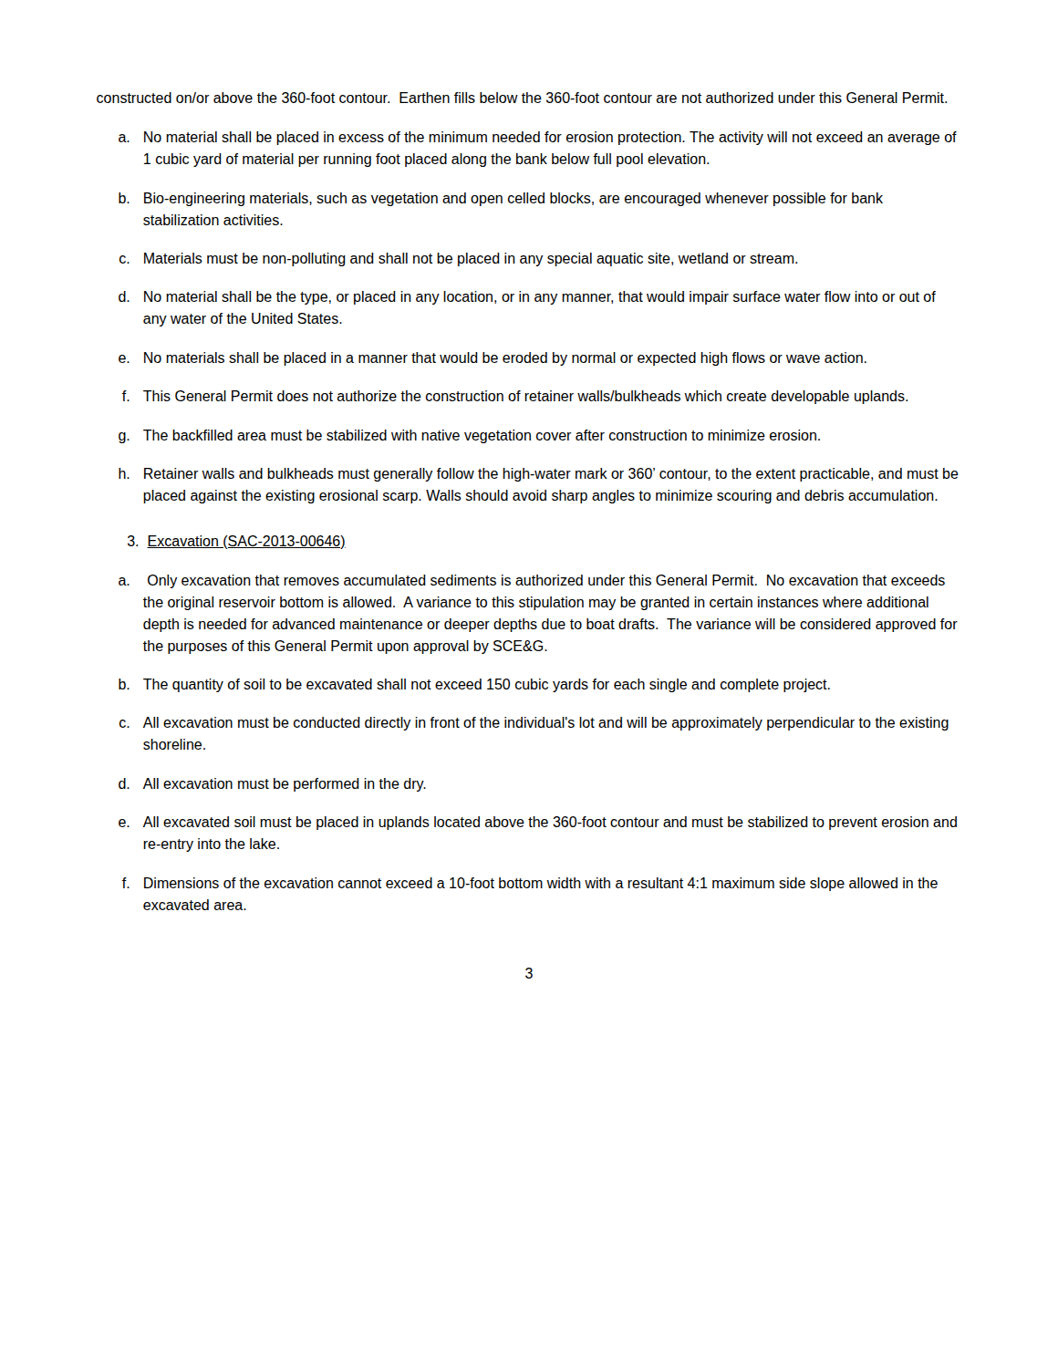constructed on/or above the 360-foot contour. Earthen fills below the 360-foot contour are not authorized under this General Permit.
No material shall be placed in excess of the minimum needed for erosion protection. The activity will not exceed an average of 1 cubic yard of material per running foot placed along the bank below full pool elevation.
Bio-engineering materials, such as vegetation and open celled blocks, are encouraged whenever possible for bank stabilization activities.
Materials must be non-polluting and shall not be placed in any special aquatic site, wetland or stream.
No material shall be the type, or placed in any location, or in any manner, that would impair surface water flow into or out of any water of the United States.
No materials shall be placed in a manner that would be eroded by normal or expected high flows or wave action.
This General Permit does not authorize the construction of retainer walls/bulkheads which create developable uplands.
The backfilled area must be stabilized with native vegetation cover after construction to minimize erosion.
Retainer walls and bulkheads must generally follow the high-water mark or 360’ contour, to the extent practicable, and must be placed against the existing erosional scarp. Walls should avoid sharp angles to minimize scouring and debris accumulation.
3. Excavation (SAC-2013-00646)
Only excavation that removes accumulated sediments is authorized under this General Permit. No excavation that exceeds the original reservoir bottom is allowed. A variance to this stipulation may be granted in certain instances where additional depth is needed for advanced maintenance or deeper depths due to boat drafts. The variance will be considered approved for the purposes of this General Permit upon approval by SCE&G.
The quantity of soil to be excavated shall not exceed 150 cubic yards for each single and complete project.
All excavation must be conducted directly in front of the individual's lot and will be approximately perpendicular to the existing shoreline.
All excavation must be performed in the dry.
All excavated soil must be placed in uplands located above the 360-foot contour and must be stabilized to prevent erosion and re-entry into the lake.
Dimensions of the excavation cannot exceed a 10-foot bottom width with a resultant 4:1 maximum side slope allowed in the excavated area.
3